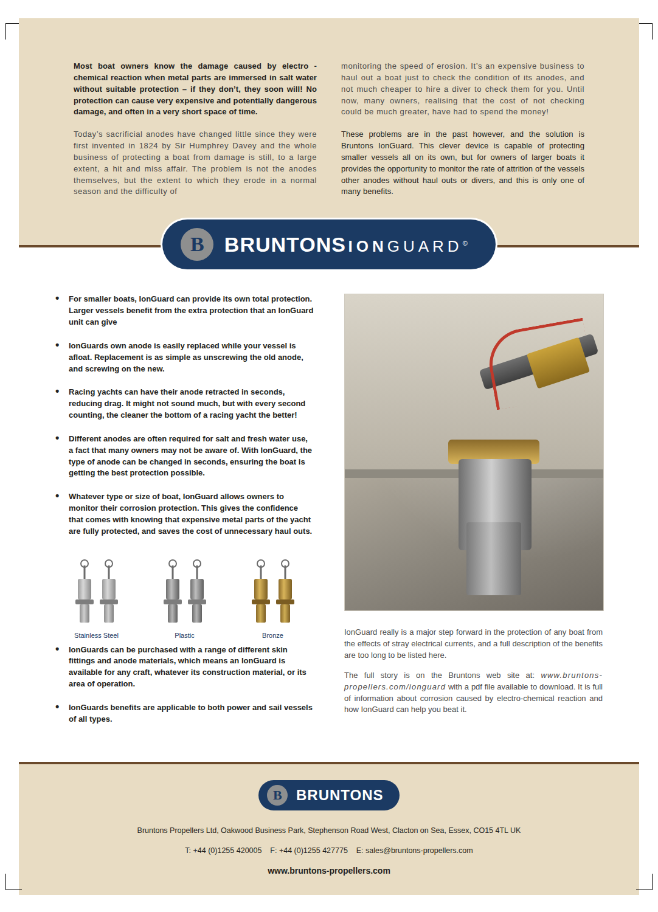Most boat owners know the damage caused by electro - chemical reaction when metal parts are immersed in salt water without suitable protection – if they don’t, they soon will! No protection can cause very expensive and potentially dangerous damage, and often in a very short space of time.
Today’s sacrificial anodes have changed little since they were first invented in 1824 by Sir Humphrey Davey and the whole business of protecting a boat from damage is still, to a large extent, a hit and miss affair. The problem is not the anodes themselves, but the extent to which they erode in a normal season and the difficulty of
monitoring the speed of erosion. It’s an expensive business to haul out a boat just to check the condition of its anodes, and not much cheaper to hire a diver to check them for you. Until now, many owners, realising that the cost of not checking could be much greater, have had to spend the money!
These problems are in the past however, and the solution is Bruntons IonGuard. This clever device is capable of protecting smaller vessels all on its own, but for owners of larger boats it provides the opportunity to monitor the rate of attrition of the vessels other anodes without haul outs or divers, and this is only one of many benefits.
B BRUNTONS IONGUARD©
For smaller boats, IonGuard can provide its own total protection. Larger vessels benefit from the extra protection that an IonGuard unit can give
IonGuards own anode is easily replaced while your vessel is afloat. Replacement is as simple as unscrewing the old anode, and screwing on the new.
Racing yachts can have their anode retracted in seconds, reducing drag. It might not sound much, but with every second counting, the cleaner the bottom of a racing yacht the better!
Different anodes are often required for salt and fresh water use, a fact that many owners may not be aware of. With IonGuard, the type of anode can be changed in seconds, ensuring the boat is getting the best protection possible.
Whatever type or size of boat, IonGuard allows owners to monitor their corrosion protection. This gives the confidence that comes with knowing that expensive metal parts of the yacht are fully protected, and saves the cost of unnecessary haul outs.
Stainless Steel
Plastic
Bronze
IonGuards can be purchased with a range of different skin fittings and anode materials, which means an IonGuard is available for any craft, whatever its construction material, or its area of operation.
IonGuards benefits are applicable to both power and sail vessels of all types.
IonGuard really is a major step forward in the protection of any boat from the effects of stray electrical currents, and a full description of the benefits are too long to be listed here.
The full story is on the Bruntons web site at: www.bruntons-propellers.com/ionguard with a pdf file available to download. It is full of information about corrosion caused by electro-chemical reaction and how IonGuard can help you beat it.
B BRUNTONS
Bruntons Propellers Ltd, Oakwood Business Park, Stephenson Road West, Clacton on Sea, Essex, CO15 4TL UK
T: +44 (0)1255 420005 F: +44 (0)1255 427775 E: sales@bruntons-propellers.com
www.bruntons-propellers.com